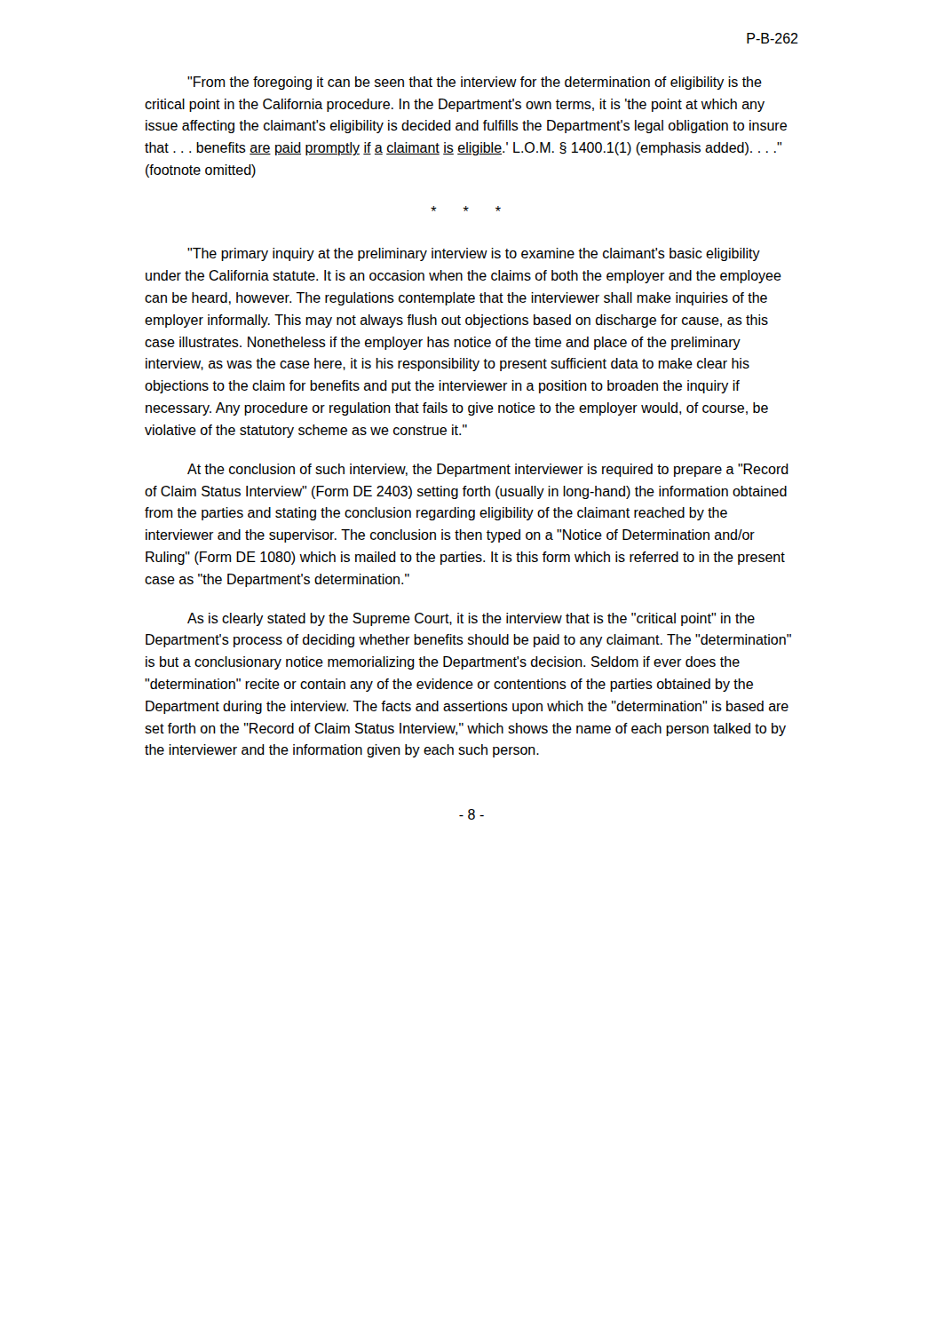P-B-262
"From the foregoing it can be seen that the interview for the determination of eligibility is the critical point in the California procedure. In the Department's own terms, it is 'the point at which any issue affecting the claimant's eligibility is decided and fulfills the Department's legal obligation to insure that . . . benefits are paid promptly if a claimant is eligible.' L.O.M. § 1400.1(1) (emphasis added). . . ." (footnote omitted)
* * *
"The primary inquiry at the preliminary interview is to examine the claimant's basic eligibility under the California statute. It is an occasion when the claims of both the employer and the employee can be heard, however. The regulations contemplate that the interviewer shall make inquiries of the employer informally. This may not always flush out objections based on discharge for cause, as this case illustrates. Nonetheless if the employer has notice of the time and place of the preliminary interview, as was the case here, it is his responsibility to present sufficient data to make clear his objections to the claim for benefits and put the interviewer in a position to broaden the inquiry if necessary. Any procedure or regulation that fails to give notice to the employer would, of course, be violative of the statutory scheme as we construe it."
At the conclusion of such interview, the Department interviewer is required to prepare a "Record of Claim Status Interview" (Form DE 2403) setting forth (usually in long-hand) the information obtained from the parties and stating the conclusion regarding eligibility of the claimant reached by the interviewer and the supervisor. The conclusion is then typed on a "Notice of Determination and/or Ruling" (Form DE 1080) which is mailed to the parties. It is this form which is referred to in the present case as "the Department's determination."
As is clearly stated by the Supreme Court, it is the interview that is the "critical point" in the Department's process of deciding whether benefits should be paid to any claimant. The "determination" is but a conclusionary notice memorializing the Department's decision. Seldom if ever does the "determination" recite or contain any of the evidence or contentions of the parties obtained by the Department during the interview. The facts and assertions upon which the "determination" is based are set forth on the "Record of Claim Status Interview," which shows the name of each person talked to by the interviewer and the information given by each such person.
- 8 -